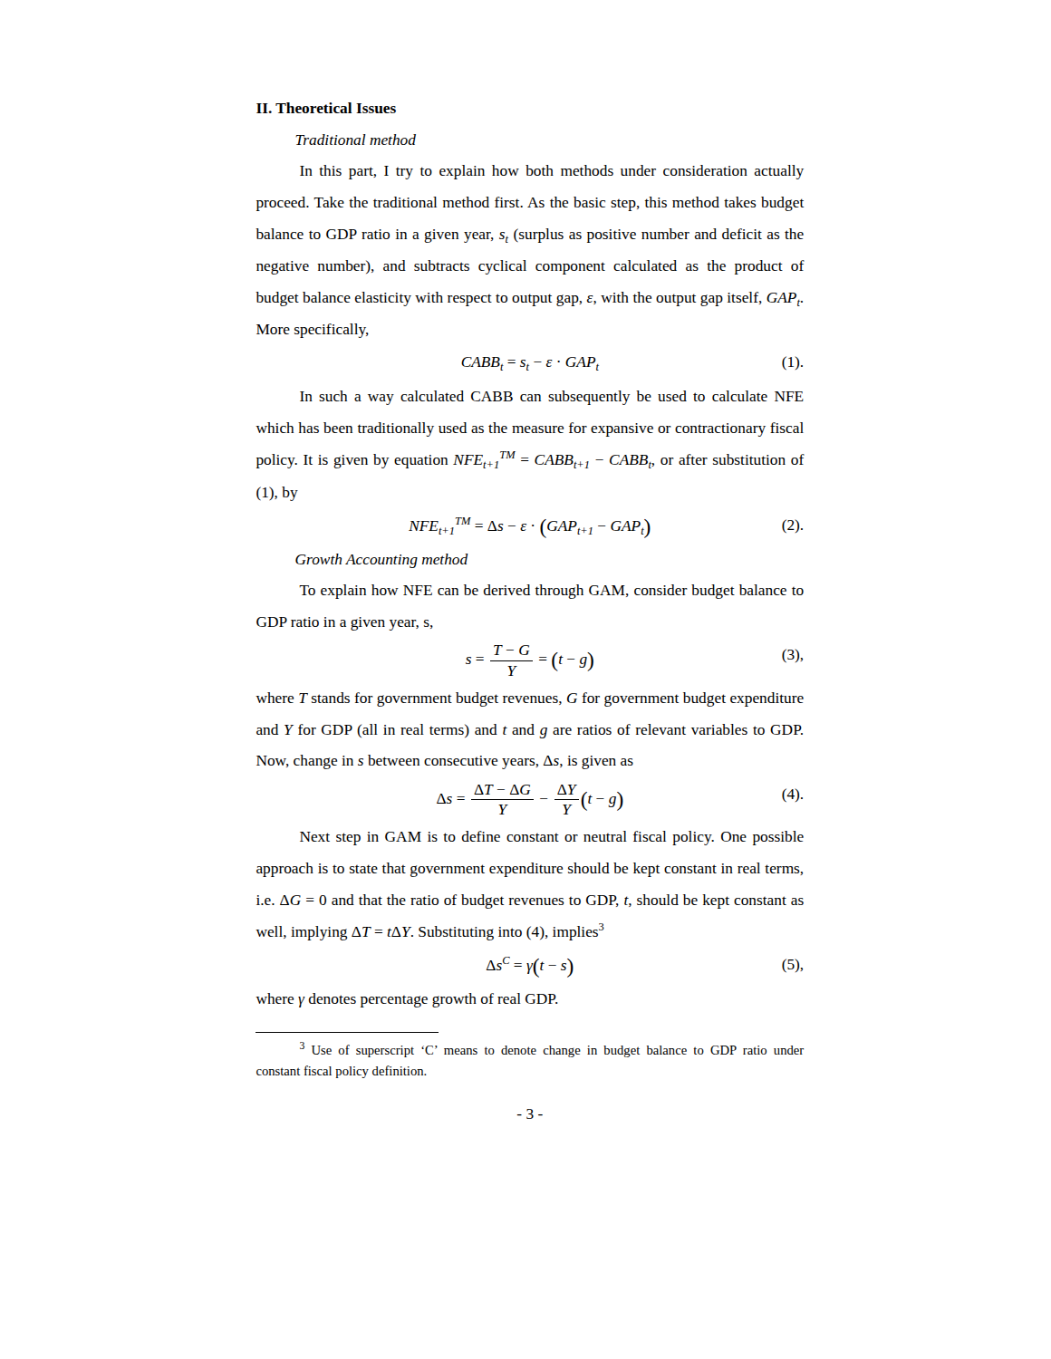II. Theoretical Issues
Traditional method
In this part, I try to explain how both methods under consideration actually proceed. Take the traditional method first. As the basic step, this method takes budget balance to GDP ratio in a given year, st (surplus as positive number and deficit as the negative number), and subtracts cyclical component calculated as the product of budget balance elasticity with respect to output gap, ε, with the output gap itself, GAPt. More specifically,
CABBt = st − ε · GAPt (1).
In such a way calculated CABB can subsequently be used to calculate NFE which has been traditionally used as the measure for expansive or contractionary fiscal policy. It is given by equation NFEt+1 TM = CABBt+1 − CABBt, or after substitution of (1), by
NFEt+1 TM = Δs − ε · (GAPt+1 − GAPt) (2).
Growth Accounting method
To explain how NFE can be derived through GAM, consider budget balance to GDP ratio in a given year, s,
s = T − G Y = (t − g) (3),
where T stands for government budget revenues, G for government budget expenditure and Y for GDP (all in real terms) and t and g are ratios of relevant variables to GDP. Now, change in s between consecutive years, Δs, is given as
Δs = ΔT − ΔG Y − ΔY Y(t − g) (4).
Next step in GAM is to define constant or neutral fiscal policy. One possible approach is to state that government expenditure should be kept constant in real terms, i.e. ΔG = 0 and that the ratio of budget revenues to GDP, t, should be kept constant as well, implying ΔT = t ΔY. Substituting into (4), implies3
ΔsC = γ(t − s) (5),
where γ denotes percentage growth of real GDP.
3 Use of superscript ‘C’ means to denote change in budget balance to GDP ratio under constant fiscal policy definition.
- 3 -